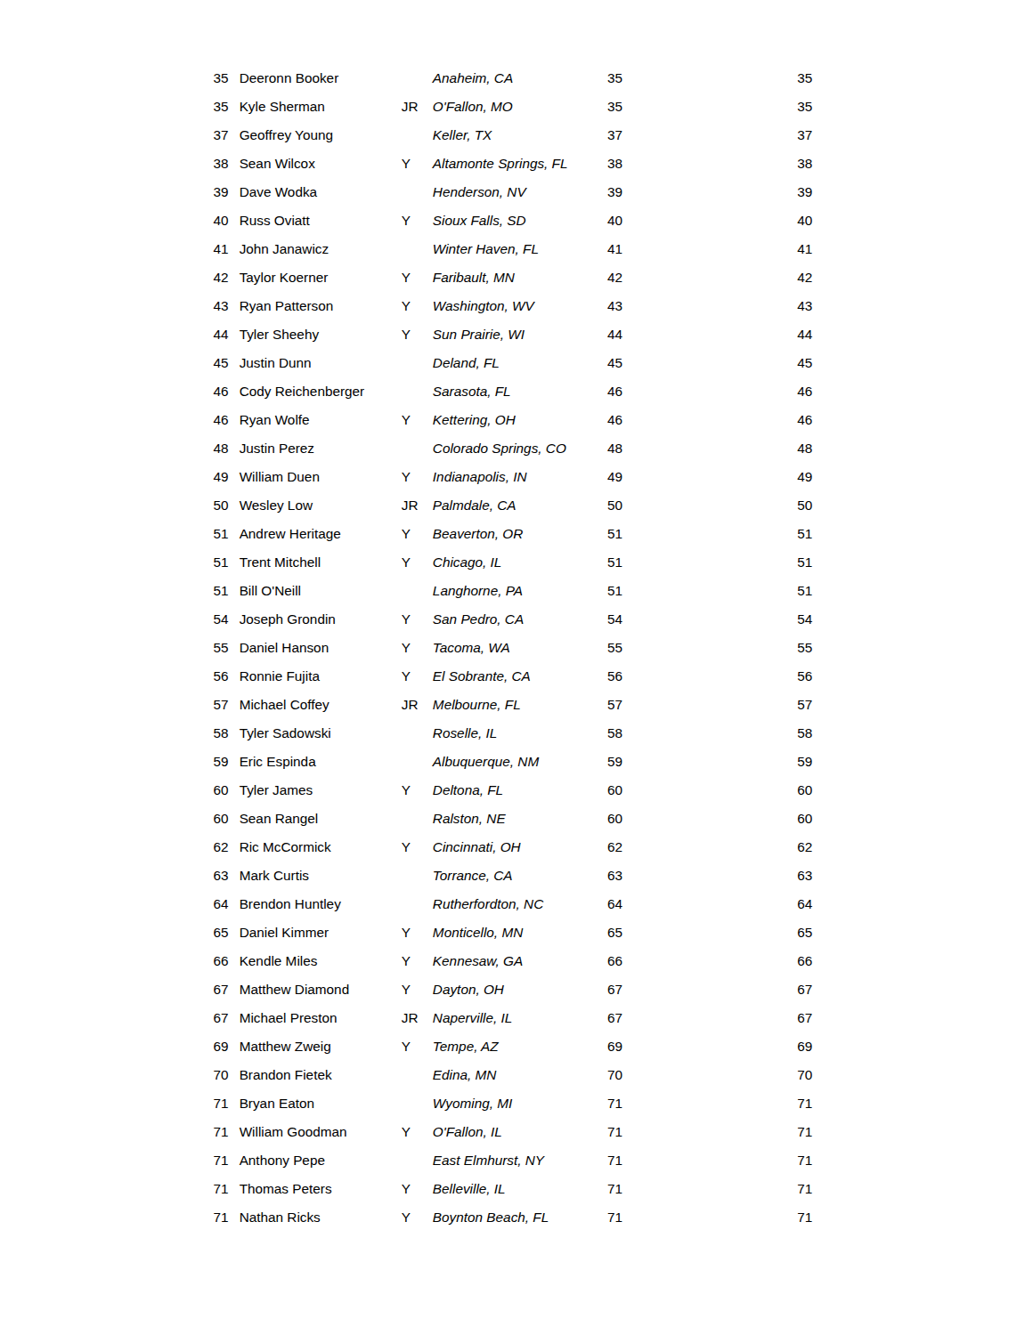| 35 | Deeronn Booker | | Anaheim, CA | 35 | 35 |
| 35 | Kyle Sherman | JR | O'Fallon, MO | 35 | 35 |
| 37 | Geoffrey Young | | Keller, TX | 37 | 37 |
| 38 | Sean Wilcox | Y | Altamonte Springs, FL | 38 | 38 |
| 39 | Dave Wodka | | Henderson, NV | 39 | 39 |
| 40 | Russ Oviatt | Y | Sioux Falls, SD | 40 | 40 |
| 41 | John Janawicz | | Winter Haven, FL | 41 | 41 |
| 42 | Taylor Koerner | Y | Faribault, MN | 42 | 42 |
| 43 | Ryan Patterson | Y | Washington, WV | 43 | 43 |
| 44 | Tyler Sheehy | Y | Sun Prairie, WI | 44 | 44 |
| 45 | Justin Dunn | | Deland, FL | 45 | 45 |
| 46 | Cody Reichenberger | | Sarasota, FL | 46 | 46 |
| 46 | Ryan Wolfe | Y | Kettering, OH | 46 | 46 |
| 48 | Justin Perez | | Colorado Springs, CO | 48 | 48 |
| 49 | William Duen | Y | Indianapolis, IN | 49 | 49 |
| 50 | Wesley Low | JR | Palmdale, CA | 50 | 50 |
| 51 | Andrew Heritage | Y | Beaverton, OR | 51 | 51 |
| 51 | Trent Mitchell | Y | Chicago, IL | 51 | 51 |
| 51 | Bill O'Neill | | Langhorne, PA | 51 | 51 |
| 54 | Joseph Grondin | Y | San Pedro, CA | 54 | 54 |
| 55 | Daniel Hanson | Y | Tacoma, WA | 55 | 55 |
| 56 | Ronnie Fujita | Y | El Sobrante, CA | 56 | 56 |
| 57 | Michael Coffey | JR | Melbourne, FL | 57 | 57 |
| 58 | Tyler Sadowski | | Roselle, IL | 58 | 58 |
| 59 | Eric Espinda | | Albuquerque, NM | 59 | 59 |
| 60 | Tyler James | Y | Deltona, FL | 60 | 60 |
| 60 | Sean Rangel | | Ralston, NE | 60 | 60 |
| 62 | Ric McCormick | Y | Cincinnati, OH | 62 | 62 |
| 63 | Mark Curtis | | Torrance, CA | 63 | 63 |
| 64 | Brendon Huntley | | Rutherfordton, NC | 64 | 64 |
| 65 | Daniel Kimmer | Y | Monticello, MN | 65 | 65 |
| 66 | Kendle Miles | Y | Kennesaw, GA | 66 | 66 |
| 67 | Matthew Diamond | Y | Dayton, OH | 67 | 67 |
| 67 | Michael Preston | JR | Naperville, IL | 67 | 67 |
| 69 | Matthew Zweig | Y | Tempe, AZ | 69 | 69 |
| 70 | Brandon Fietek | | Edina, MN | 70 | 70 |
| 71 | Bryan Eaton | | Wyoming, MI | 71 | 71 |
| 71 | William Goodman | Y | O'Fallon, IL | 71 | 71 |
| 71 | Anthony Pepe | | East Elmhurst, NY | 71 | 71 |
| 71 | Thomas Peters | Y | Belleville, IL | 71 | 71 |
| 71 | Nathan Ricks | Y | Boynton Beach, FL | 71 | 71 |